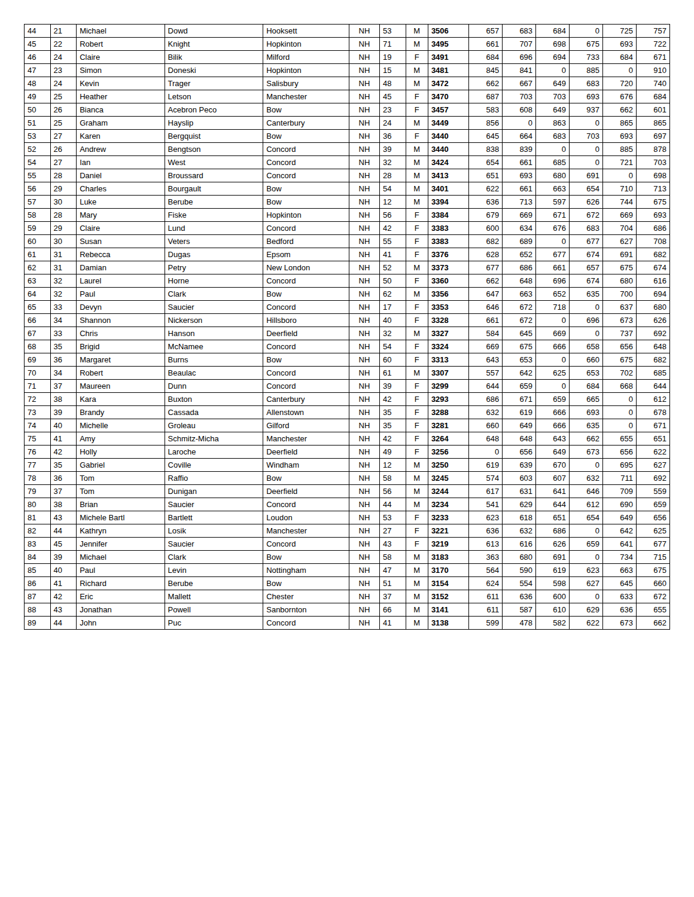| 44 | 21 | Michael | Dowd | Hooksett | NH | 53 | M | 3506 | 657 | 683 | 684 | 0 | 725 | 757 |
| 45 | 22 | Robert | Knight | Hopkinton | NH | 71 | M | 3495 | 661 | 707 | 698 | 675 | 693 | 722 |
| 46 | 24 | Claire | Bilik | Milford | NH | 19 | F | 3491 | 684 | 696 | 694 | 733 | 684 | 671 |
| 47 | 23 | Simon | Doneski | Hopkinton | NH | 15 | M | 3481 | 845 | 841 | 0 | 885 | 0 | 910 |
| 48 | 24 | Kevin | Trager | Salisbury | NH | 48 | M | 3472 | 662 | 667 | 649 | 683 | 720 | 740 |
| 49 | 25 | Heather | Letson | Manchester | NH | 45 | F | 3470 | 687 | 703 | 703 | 693 | 676 | 684 |
| 50 | 26 | Bianca | Acebron Peco | Bow | NH | 23 | F | 3457 | 583 | 608 | 649 | 937 | 662 | 601 |
| 51 | 25 | Graham | Hayslip | Canterbury | NH | 24 | M | 3449 | 856 | 0 | 863 | 0 | 865 | 865 |
| 53 | 27 | Karen | Bergquist | Bow | NH | 36 | F | 3440 | 645 | 664 | 683 | 703 | 693 | 697 |
| 52 | 26 | Andrew | Bengtson | Concord | NH | 39 | M | 3440 | 838 | 839 | 0 | 0 | 885 | 878 |
| 54 | 27 | Ian | West | Concord | NH | 32 | M | 3424 | 654 | 661 | 685 | 0 | 721 | 703 |
| 55 | 28 | Daniel | Broussard | Concord | NH | 28 | M | 3413 | 651 | 693 | 680 | 691 | 0 | 698 |
| 56 | 29 | Charles | Bourgault | Bow | NH | 54 | M | 3401 | 622 | 661 | 663 | 654 | 710 | 713 |
| 57 | 30 | Luke | Berube | Bow | NH | 12 | M | 3394 | 636 | 713 | 597 | 626 | 744 | 675 |
| 58 | 28 | Mary | Fiske | Hopkinton | NH | 56 | F | 3384 | 679 | 669 | 671 | 672 | 669 | 693 |
| 59 | 29 | Claire | Lund | Concord | NH | 42 | F | 3383 | 600 | 634 | 676 | 683 | 704 | 686 |
| 60 | 30 | Susan | Veters | Bedford | NH | 55 | F | 3383 | 682 | 689 | 0 | 677 | 627 | 708 |
| 61 | 31 | Rebecca | Dugas | Epsom | NH | 41 | F | 3376 | 628 | 652 | 677 | 674 | 691 | 682 |
| 62 | 31 | Damian | Petry | New London | NH | 52 | M | 3373 | 677 | 686 | 661 | 657 | 675 | 674 |
| 63 | 32 | Laurel | Horne | Concord | NH | 50 | F | 3360 | 662 | 648 | 696 | 674 | 680 | 616 |
| 64 | 32 | Paul | Clark | Bow | NH | 62 | M | 3356 | 647 | 663 | 652 | 635 | 700 | 694 |
| 65 | 33 | Devyn | Saucier | Concord | NH | 17 | F | 3353 | 646 | 672 | 718 | 0 | 637 | 680 |
| 66 | 34 | Shannon | Nickerson | Hillsboro | NH | 40 | F | 3328 | 661 | 672 | 0 | 696 | 673 | 626 |
| 67 | 33 | Chris | Hanson | Deerfield | NH | 32 | M | 3327 | 584 | 645 | 669 | 0 | 737 | 692 |
| 68 | 35 | Brigid | McNamee | Concord | NH | 54 | F | 3324 | 669 | 675 | 666 | 658 | 656 | 648 |
| 69 | 36 | Margaret | Burns | Bow | NH | 60 | F | 3313 | 643 | 653 | 0 | 660 | 675 | 682 |
| 70 | 34 | Robert | Beaulac | Concord | NH | 61 | M | 3307 | 557 | 642 | 625 | 653 | 702 | 685 |
| 71 | 37 | Maureen | Dunn | Concord | NH | 39 | F | 3299 | 644 | 659 | 0 | 684 | 668 | 644 |
| 72 | 38 | Kara | Buxton | Canterbury | NH | 42 | F | 3293 | 686 | 671 | 659 | 665 | 0 | 612 |
| 73 | 39 | Brandy | Cassada | Allenstown | NH | 35 | F | 3288 | 632 | 619 | 666 | 693 | 0 | 678 |
| 74 | 40 | Michelle | Groleau | Gilford | NH | 35 | F | 3281 | 660 | 649 | 666 | 635 | 0 | 671 |
| 75 | 41 | Amy | Schmitz-Micha | Manchester | NH | 42 | F | 3264 | 648 | 648 | 643 | 662 | 655 | 651 |
| 76 | 42 | Holly | Laroche | Deerfield | NH | 49 | F | 3256 | 0 | 656 | 649 | 673 | 656 | 622 |
| 77 | 35 | Gabriel | Coville | Windham | NH | 12 | M | 3250 | 619 | 639 | 670 | 0 | 695 | 627 |
| 78 | 36 | Tom | Raffio | Bow | NH | 58 | M | 3245 | 574 | 603 | 607 | 632 | 711 | 692 |
| 79 | 37 | Tom | Dunigan | Deerfield | NH | 56 | M | 3244 | 617 | 631 | 641 | 646 | 709 | 559 |
| 80 | 38 | Brian | Saucier | Concord | NH | 44 | M | 3234 | 541 | 629 | 644 | 612 | 690 | 659 |
| 81 | 43 | Michele Bartl | Bartlett | Loudon | NH | 53 | F | 3233 | 623 | 618 | 651 | 654 | 649 | 656 |
| 82 | 44 | Kathryn | Losik | Manchester | NH | 27 | F | 3221 | 636 | 632 | 686 | 0 | 642 | 625 |
| 83 | 45 | Jennifer | Saucier | Concord | NH | 43 | F | 3219 | 613 | 616 | 626 | 659 | 641 | 677 |
| 84 | 39 | Michael | Clark | Bow | NH | 58 | M | 3183 | 363 | 680 | 691 | 0 | 734 | 715 |
| 85 | 40 | Paul | Levin | Nottingham | NH | 47 | M | 3170 | 564 | 590 | 619 | 623 | 663 | 675 |
| 86 | 41 | Richard | Berube | Bow | NH | 51 | M | 3154 | 624 | 554 | 598 | 627 | 645 | 660 |
| 87 | 42 | Eric | Mallett | Chester | NH | 37 | M | 3152 | 611 | 636 | 600 | 0 | 633 | 672 |
| 88 | 43 | Jonathan | Powell | Sanbornton | NH | 66 | M | 3141 | 611 | 587 | 610 | 629 | 636 | 655 |
| 89 | 44 | John | Puc | Concord | NH | 41 | M | 3138 | 599 | 478 | 582 | 622 | 673 | 662 |